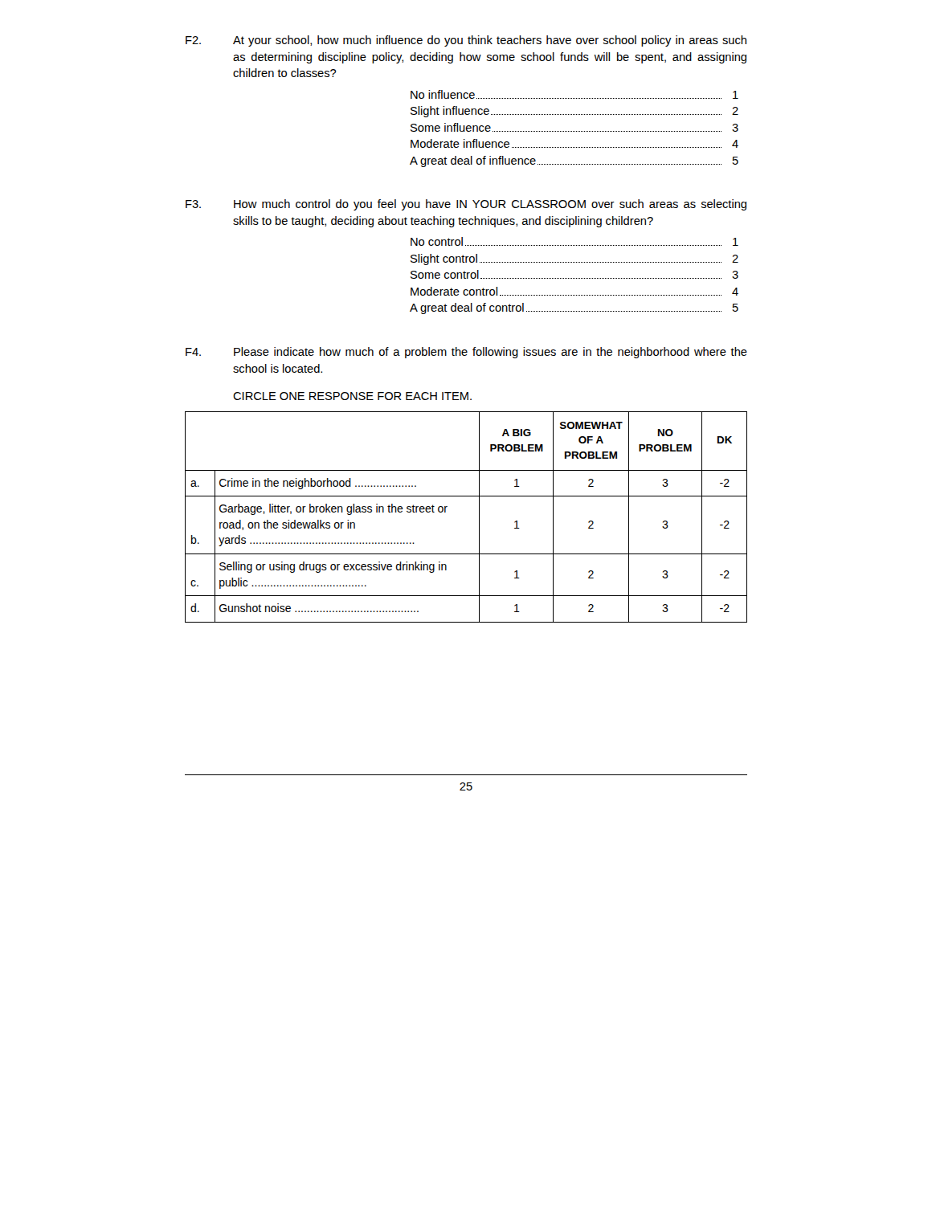F2.
At your school, how much influence do you think teachers have over school policy in areas such as determining discipline policy, deciding how some school funds will be spent, and assigning children to classes?
No influence 1
Slight influence 2
Some influence 3
Moderate influence 4
A great deal of influence 5
F3.
How much control do you feel you have IN YOUR CLASSROOM over such areas as selecting skills to be taught, deciding about teaching techniques, and disciplining children?
No control 1
Slight control 2
Some control 3
Moderate control 4
A great deal of control 5
F4.
Please indicate how much of a problem the following issues are in the neighborhood where the school is located.
CIRCLE ONE RESPONSE FOR EACH ITEM.
| | A BIG PROBLEM | SOMEWHAT OF A PROBLEM | NO PROBLEM | DK |
| --- | --- | --- | --- | --- |
| a. | Crime in the neighborhood .................... | 1 | 2 | 3 | -2 |
| b. | Garbage, litter, or broken glass in the street or road, on the sidewalks or in yards ..................................................... | 1 | 2 | 3 | -2 |
| c. | Selling or using drugs or excessive drinking in public ..................................... | 1 | 2 | 3 | -2 |
| d. | Gunshot noise ........................................ | 1 | 2 | 3 | -2 |
25